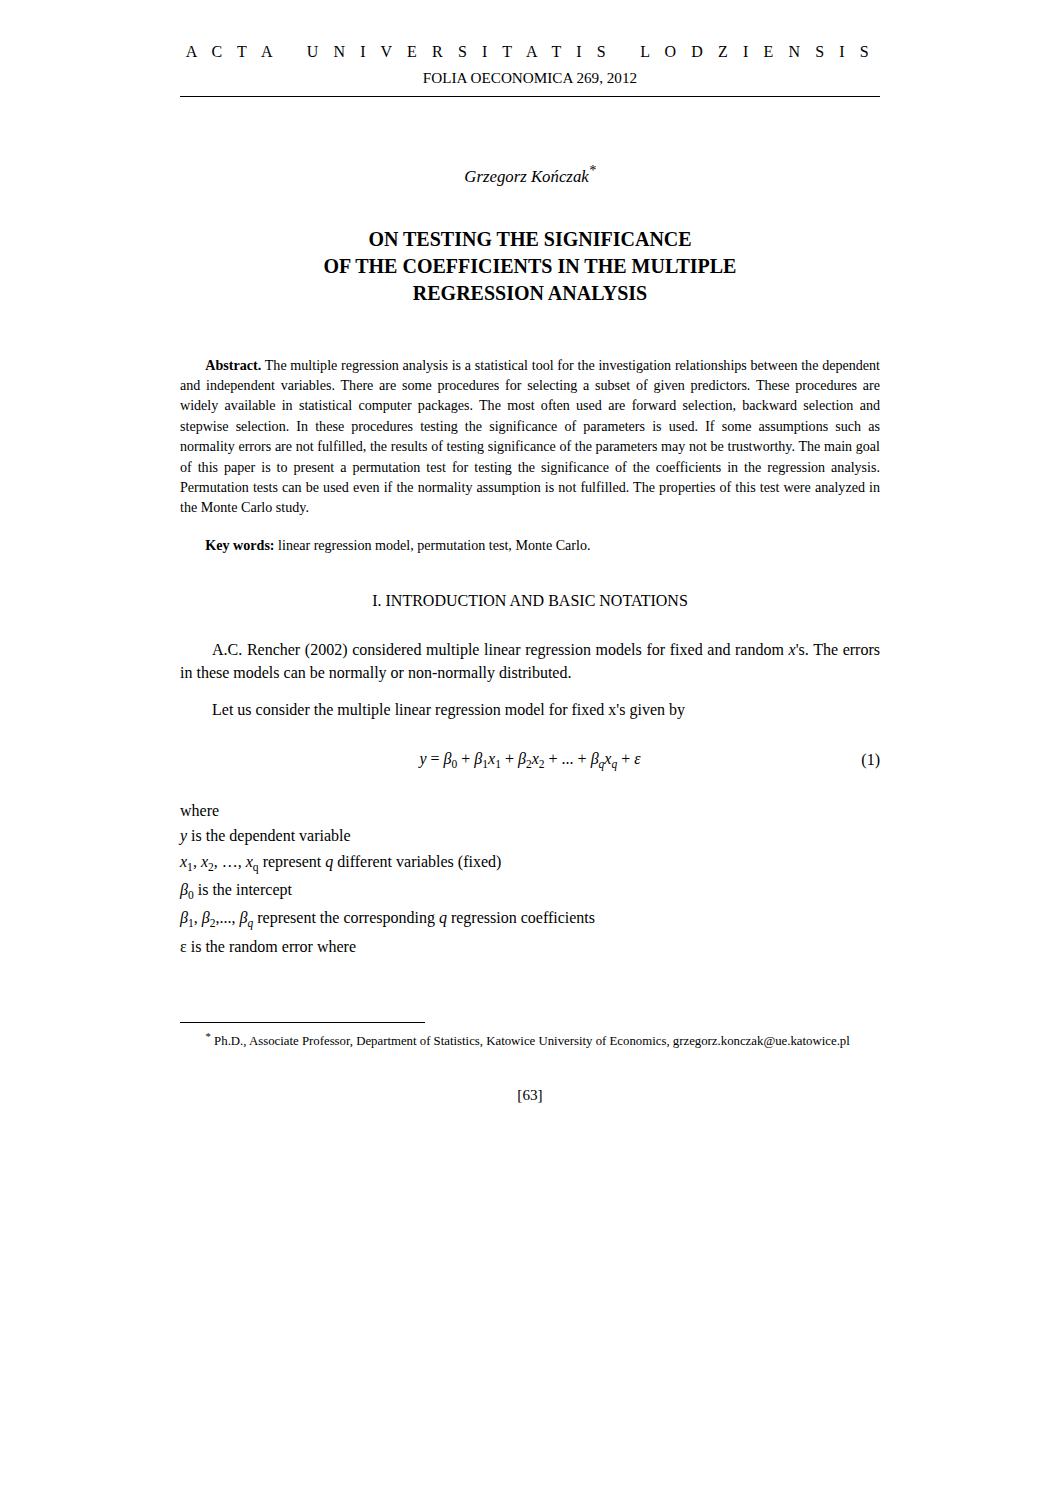A C T A U N I V E R S I T A T I S L O D Z I E N S I S
FOLIA OECONOMICA 269, 2012
Grzegorz Kończak*
On testing the significance
of the coefficients in the multiple
regression analysis
Abstract. The multiple regression analysis is a statistical tool for the investigation relationships between the dependent and independent variables. There are some procedures for selecting a subset of given predictors. These procedures are widely available in statistical computer packages. The most often used are forward selection, backward selection and stepwise selection. In these procedures testing the significance of parameters is used. If some assumptions such as normality errors are not fulfilled, the results of testing significance of the parameters may not be trustworthy. The main goal of this paper is to present a permutation test for testing the significance of the coefficients in the regression analysis. Permutation tests can be used even if the normality assumption is not fulfilled. The properties of this test were analyzed in the Monte Carlo study.
Key words: linear regression model, permutation test, Monte Carlo.
I. INTRODUCTION AND BASIC NOTATIONS
A.C. Rencher (2002) considered multiple linear regression models for fixed and random x's. The errors in these models can be normally or non-normally distributed.
Let us consider the multiple linear regression model for fixed x's given by
y = β0 + β1x1 + β2x2 + ... + βq xq + ε (1)
where
y is the dependent variable
x1, x2, …, xq represent q different variables (fixed)
β0 is the intercept
β1, β2,..., βq represent the corresponding q regression coefficients
ε is the random error where
* Ph.D., Associate Professor, Department of Statistics, Katowice University of Economics, grzegorz.konczak@ue.katowice.pl
[63]